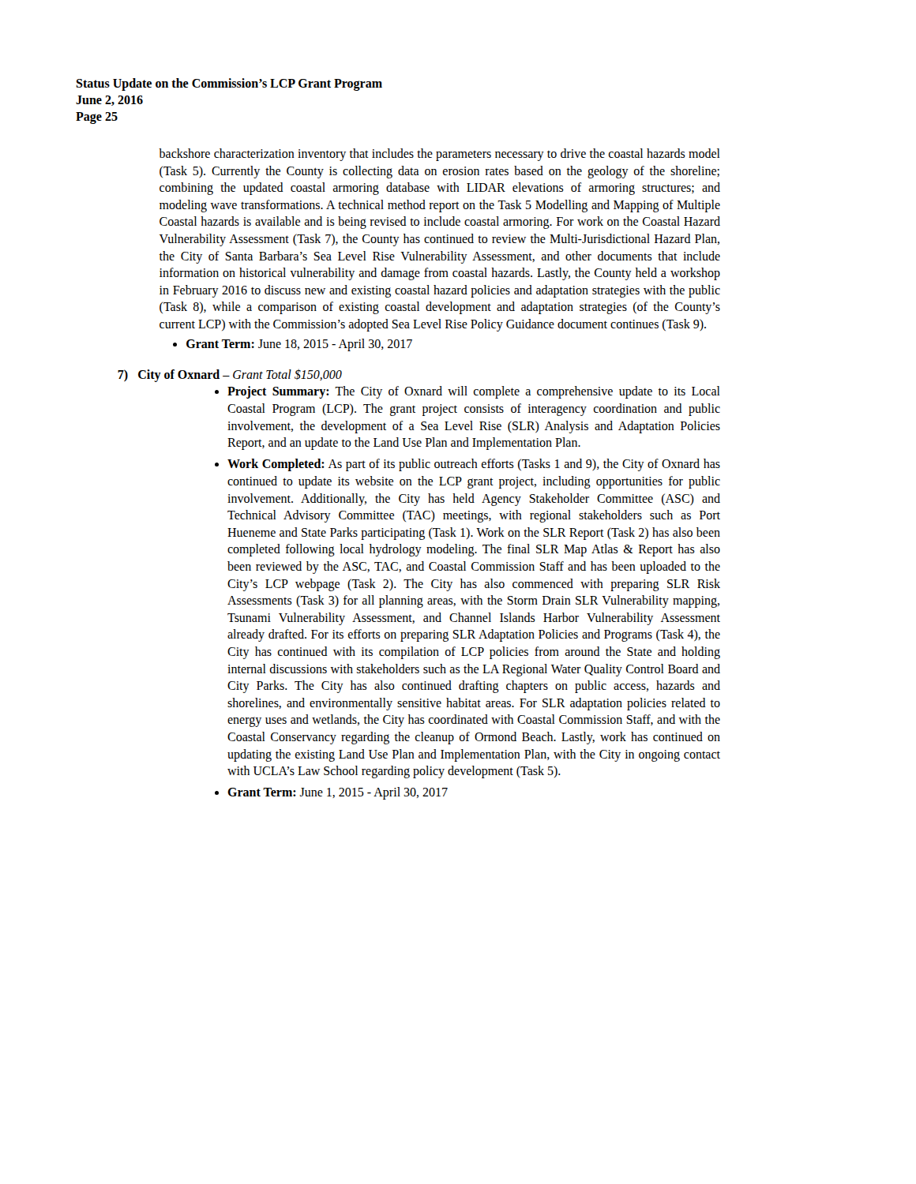Status Update on the Commission’s LCP Grant Program
June 2, 2016
Page 25
backshore characterization inventory that includes the parameters necessary to drive the coastal hazards model (Task 5). Currently the County is collecting data on erosion rates based on the geology of the shoreline; combining the updated coastal armoring database with LIDAR elevations of armoring structures; and modeling wave transformations. A technical method report on the Task 5 Modelling and Mapping of Multiple Coastal hazards is available and is being revised to include coastal armoring. For work on the Coastal Hazard Vulnerability Assessment (Task 7), the County has continued to review the Multi-Jurisdictional Hazard Plan, the City of Santa Barbara’s Sea Level Rise Vulnerability Assessment, and other documents that include information on historical vulnerability and damage from coastal hazards. Lastly, the County held a workshop in February 2016 to discuss new and existing coastal hazard policies and adaptation strategies with the public (Task 8), while a comparison of existing coastal development and adaptation strategies (of the County’s current LCP) with the Commission’s adopted Sea Level Rise Policy Guidance document continues (Task 9).
Grant Term: June 18, 2015 - April 30, 2017
City of Oxnard – Grant Total $150,000
Project Summary: The City of Oxnard will complete a comprehensive update to its Local Coastal Program (LCP). The grant project consists of interagency coordination and public involvement, the development of a Sea Level Rise (SLR) Analysis and Adaptation Policies Report, and an update to the Land Use Plan and Implementation Plan.
Work Completed: As part of its public outreach efforts (Tasks 1 and 9), the City of Oxnard has continued to update its website on the LCP grant project, including opportunities for public involvement. Additionally, the City has held Agency Stakeholder Committee (ASC) and Technical Advisory Committee (TAC) meetings, with regional stakeholders such as Port Hueneme and State Parks participating (Task 1). Work on the SLR Report (Task 2) has also been completed following local hydrology modeling. The final SLR Map Atlas & Report has also been reviewed by the ASC, TAC, and Coastal Commission Staff and has been uploaded to the City’s LCP webpage (Task 2). The City has also commenced with preparing SLR Risk Assessments (Task 3) for all planning areas, with the Storm Drain SLR Vulnerability mapping, Tsunami Vulnerability Assessment, and Channel Islands Harbor Vulnerability Assessment already drafted. For its efforts on preparing SLR Adaptation Policies and Programs (Task 4), the City has continued with its compilation of LCP policies from around the State and holding internal discussions with stakeholders such as the LA Regional Water Quality Control Board and City Parks. The City has also continued drafting chapters on public access, hazards and shorelines, and environmentally sensitive habitat areas. For SLR adaptation policies related to energy uses and wetlands, the City has coordinated with Coastal Commission Staff, and with the Coastal Conservancy regarding the cleanup of Ormond Beach. Lastly, work has continued on updating the existing Land Use Plan and Implementation Plan, with the City in ongoing contact with UCLA’s Law School regarding policy development (Task 5).
Grant Term: June 1, 2015 - April 30, 2017